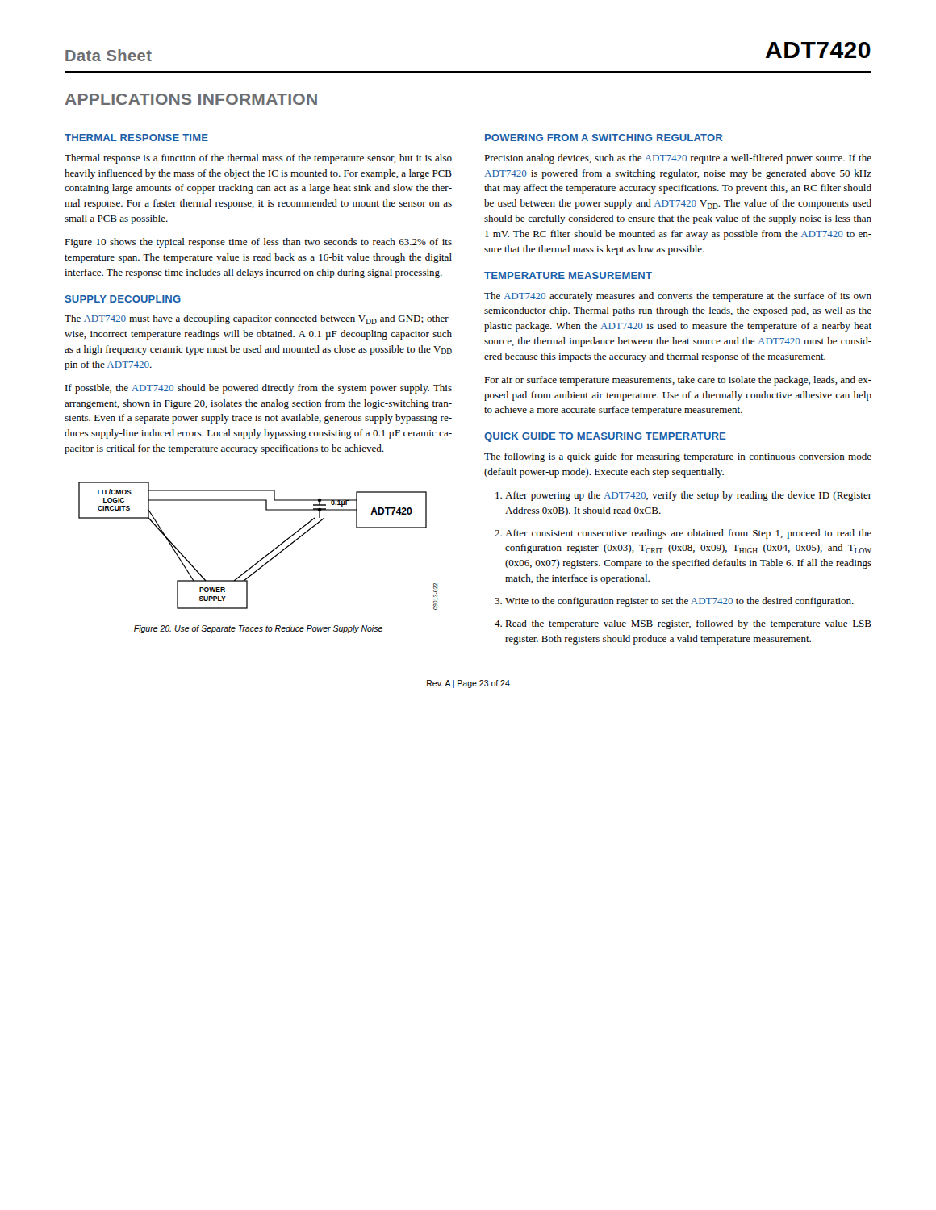Data Sheet
ADT7420
APPLICATIONS INFORMATION
THERMAL RESPONSE TIME
Thermal response is a function of the thermal mass of the temperature sensor, but it is also heavily influenced by the mass of the object the IC is mounted to. For example, a large PCB containing large amounts of copper tracking can act as a large heat sink and slow the thermal response. For a faster thermal response, it is recommended to mount the sensor on as small a PCB as possible.
Figure 10 shows the typical response time of less than two seconds to reach 63.2% of its temperature span. The temperature value is read back as a 16-bit value through the digital interface. The response time includes all delays incurred on chip during signal processing.
SUPPLY DECOUPLING
The ADT7420 must have a decoupling capacitor connected between VDD and GND; otherwise, incorrect temperature readings will be obtained. A 0.1 µF decoupling capacitor such as a high frequency ceramic type must be used and mounted as close as possible to the VDD pin of the ADT7420.
If possible, the ADT7420 should be powered directly from the system power supply. This arrangement, shown in Figure 20, isolates the analog section from the logic-switching transients. Even if a separate power supply trace is not available, generous supply bypassing reduces supply-line induced errors. Local supply bypassing consisting of a 0.1 µF ceramic capacitor is critical for the temperature accuracy specifications to be achieved.
TTL/CMOS LOGIC CIRCUITS ADT7420 POWER SUPPLY 0.1µF 09013-022
Figure 20. Use of Separate Traces to Reduce Power Supply Noise
POWERING FROM A SWITCHING REGULATOR
Precision analog devices, such as the ADT7420 require a well-filtered power source. If the ADT7420 is powered from a switching regulator, noise may be generated above 50 kHz that may affect the temperature accuracy specifications. To prevent this, an RC filter should be used between the power supply and ADT7420 VDD. The value of the components used should be carefully considered to ensure that the peak value of the supply noise is less than 1 mV. The RC filter should be mounted as far away as possible from the ADT7420 to ensure that the thermal mass is kept as low as possible.
TEMPERATURE MEASUREMENT
The ADT7420 accurately measures and converts the temperature at the surface of its own semiconductor chip. Thermal paths run through the leads, the exposed pad, as well as the plastic package. When the ADT7420 is used to measure the temperature of a nearby heat source, the thermal impedance between the heat source and the ADT7420 must be considered because this impacts the accuracy and thermal response of the measurement.
For air or surface temperature measurements, take care to isolate the package, leads, and exposed pad from ambient air temperature. Use of a thermally conductive adhesive can help to achieve a more accurate surface temperature measurement.
QUICK GUIDE TO MEASURING TEMPERATURE
The following is a quick guide for measuring temperature in continuous conversion mode (default power-up mode). Execute each step sequentially.
After powering up the ADT7420, verify the setup by reading the device ID (Register Address 0x0B). It should read 0xCB.
After consistent consecutive readings are obtained from Step 1, proceed to read the configuration register (0x03), TCRIT (0x08, 0x09), THIGH (0x04, 0x05), and TLOW (0x06, 0x07) registers. Compare to the specified defaults in Table 6. If all the readings match, the interface is operational.
Write to the configuration register to set the ADT7420 to the desired configuration.
Read the temperature value MSB register, followed by the temperature value LSB register. Both registers should produce a valid temperature measurement.
Rev. A | Page 23 of 24